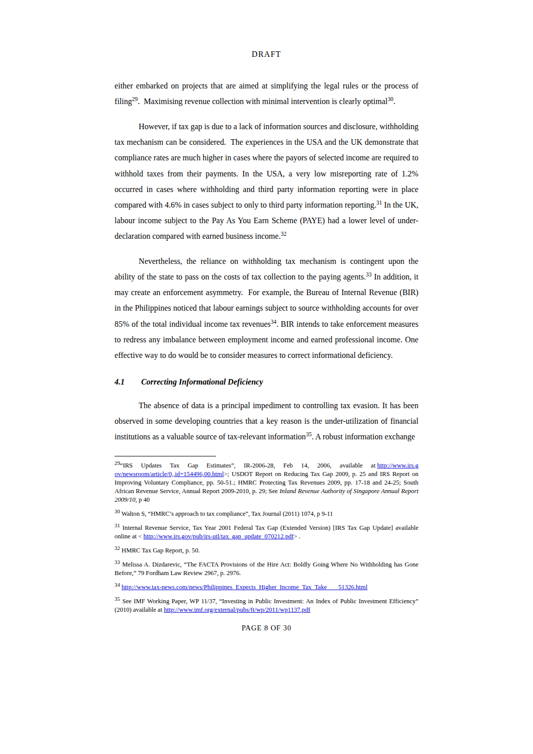DRAFT
either embarked on projects that are aimed at simplifying the legal rules or the process of filing29. Maximising revenue collection with minimal intervention is clearly optimal30.
However, if tax gap is due to a lack of information sources and disclosure, withholding tax mechanism can be considered. The experiences in the USA and the UK demonstrate that compliance rates are much higher in cases where the payors of selected income are required to withhold taxes from their payments. In the USA, a very low misreporting rate of 1.2% occurred in cases where withholding and third party information reporting were in place compared with 4.6% in cases subject to only to third party information reporting.31 In the UK, labour income subject to the Pay As You Earn Scheme (PAYE) had a lower level of under-declaration compared with earned business income.32
Nevertheless, the reliance on withholding tax mechanism is contingent upon the ability of the state to pass on the costs of tax collection to the paying agents.33 In addition, it may create an enforcement asymmetry. For example, the Bureau of Internal Revenue (BIR) in the Philippines noticed that labour earnings subject to source withholding accounts for over 85% of the total individual income tax revenues34. BIR intends to take enforcement measures to redress any imbalance between employment income and earned professional income. One effective way to do would be to consider measures to correct informational deficiency.
4.1 Correcting Informational Deficiency
The absence of data is a principal impediment to controlling tax evasion. It has been observed in some developing countries that a key reason is the under-utilization of financial institutions as a valuable source of tax-relevant information35. A robust information exchange
29“IRS Updates Tax Gap Estimates”, IR-2006-28, Feb 14, 2006, available at http://www.irs.gov/newsroom/article/0,,id=154496,00.html>; USDOT Report on Reducing Tax Gap 2009, p. 25 and IRS Report on Improving Voluntary Compliance, pp. 50-51.; HMRC Protecting Tax Revenues 2009, pp. 17-18 and 24-25; South African Revenue Service, Annual Report 2009-2010, p. 29; See Inland Revenue Authority of Singapore Annual Report 2009/10, p 40
30 Walton S, “HMRC’s approach to tax compliance”, Tax Journal (2011) 1074, p 9-11
31 Internal Revenue Service, Tax Year 2001 Federal Tax Gap (Extended Version) [IRS Tax Gap Update] available online at < http://www.irs.gov/pub/irs-utl/tax_gap_update_070212.pdf> .
32 HMRC Tax Gap Report, p. 50.
33 Melissa A. Dizdarevic, “The FACTA Provisions of the Hire Act: Boldly Going Where No Withholding has Gone Before,” 79 Fordham Law Review 2967, p. 2976.
34 http://www.tax-news.com/news/Philippines_Expects_Higher_Income_Tax_Take 51326.html
35 See IMF Working Paper, WP 11/37, “Investing in Public Investment: An Index of Public Investment Efficiency” (2010) available at http://www.imf.org/external/pubs/ft/wp/2011/wp1137.pdf
PAGE 8 OF 30